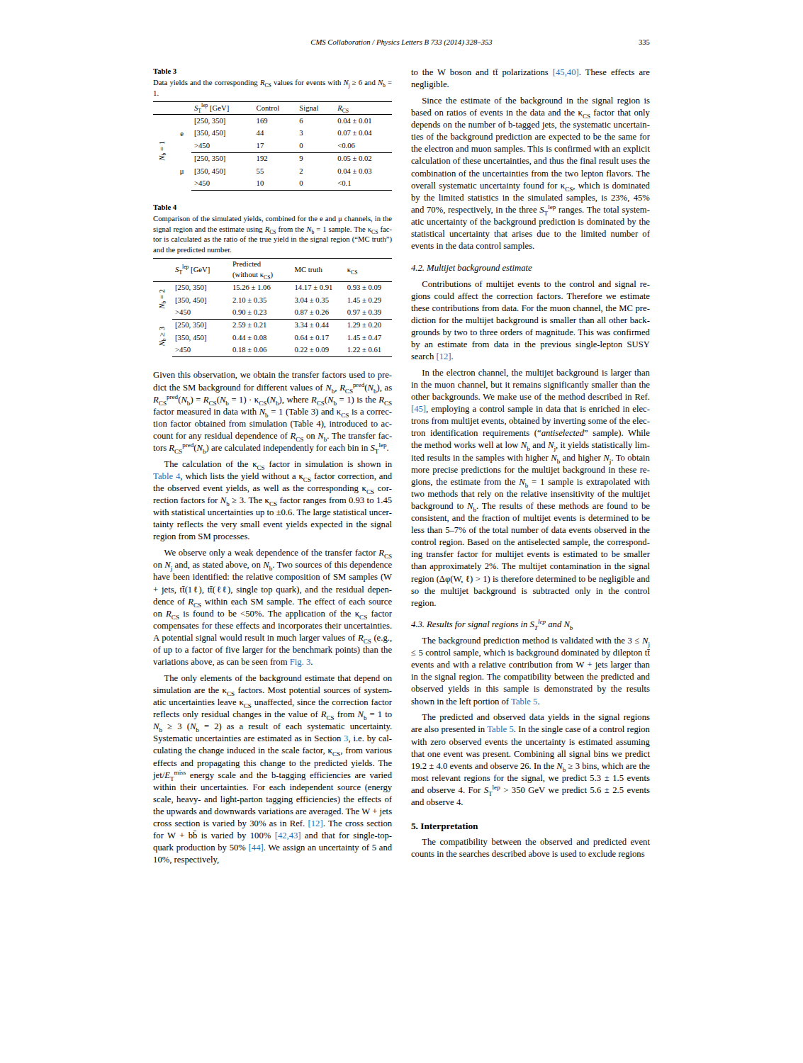CMS Collaboration / Physics Letters B 733 (2014) 328–353 335
Table 3 Data yields and the corresponding RCS values for events with Nj ≥ 6 and Nb = 1.
| | | S T lep [GeV] | Control | Signal | R CS |
| --- | --- | --- | --- | --- | --- |
| N b = 1 | e | [250, 350] | 169 | 6 | 0.04 ± 0.01 |
| [350, 450] | 44 | 3 | 0.07 ± 0.04 |
| >450 | 17 | 0 | <0.06 |
| μ | [250, 350] | 192 | 9 | 0.05 ± 0.02 |
| [350, 450] | 55 | 2 | 0.04 ± 0.03 |
| >450 | 10 | 0 | <0.1 |
Table 4 Comparison of the simulated yields, combined for the e and μ channels, in the signal region and the estimate using RCS from the Nb = 1 sample. The κCS factor is calculated as the ratio of the true yield in the signal region (“MC truth”) and the predicted number.
| | S T lep [GeV] | Predicted (without κ CS ) | MC truth | κ CS |
| --- | --- | --- | --- | --- |
| N b = 2 | [250, 350] | 15.26 ± 1.06 | 14.17 ± 0.91 | 0.93 ± 0.09 |
| [350, 450] | 2.10 ± 0.35 | 3.04 ± 0.35 | 1.45 ± 0.29 |
| >450 | 0.90 ± 0.23 | 0.87 ± 0.26 | 0.97 ± 0.39 |
| N b ≥ 3 | [250, 350] | 2.59 ± 0.21 | 3.34 ± 0.44 | 1.29 ± 0.20 |
| [350, 450] | 0.44 ± 0.08 | 0.64 ± 0.17 | 1.45 ± 0.47 |
| >450 | 0.18 ± 0.06 | 0.22 ± 0.09 | 1.22 ± 0.61 |
Given this observation, we obtain the transfer factors used to predict the SM background for different values of Nb, RCSpred(Nb), as RCSpred(Nb) = RCS(Nb = 1) · κCS(Nb), where RCS(Nb = 1) is the RCS factor measured in data with Nb = 1 (Table 3) and κCS is a correction factor obtained from simulation (Table 4), introduced to account for any residual dependence of RCS on Nb. The transfer factors RCSpred(Nb) are calculated independently for each bin in STlep.
The calculation of the κCS factor in simulation is shown in Table 4, which lists the yield without a κCS factor correction, and the observed event yields, as well as the corresponding κCS correction factors for Nb ≥ 3. The κCS factor ranges from 0.93 to 1.45 with statistical uncertainties up to ±0.6. The large statistical uncertainty reflects the very small event yields expected in the signal region from SM processes.
We observe only a weak dependence of the transfer factor RCS on Nj and, as stated above, on Nb. Two sources of this dependence have been identified: the relative composition of SM samples (W + jets, tt̄(1ℓ), tt̄(ℓℓ), single top quark), and the residual dependence of RCS within each SM sample. The effect of each source on RCS is found to be <50%. The application of the κCS factor compensates for these effects and incorporates their uncertainties. A potential signal would result in much larger values of RCS (e.g., of up to a factor of five larger for the benchmark points) than the variations above, as can be seen from Fig. 3.
The only elements of the background estimate that depend on simulation are the κCS factors. Most potential sources of systematic uncertainties leave κCS unaffected, since the correction factor reflects only residual changes in the value of RCS from Nb = 1 to Nb ≥ 3 (Nb = 2) as a result of each systematic uncertainty. Systematic uncertainties are estimated as in Section 3, i.e. by calculating the change induced in the scale factor, κCS, from various effects and propagating this change to the predicted yields. The jet/ETmiss energy scale and the b-tagging efficiencies are varied within their uncertainties. For each independent source (energy scale, heavy- and light-parton tagging efficiencies) the effects of the upwards and downwards variations are averaged. The W + jets cross section is varied by 30% as in Ref. [12]. The cross section for W + bb̄ is varied by 100% [42,43] and that for single-top-quark production by 50% [44]. We assign an uncertainty of 5 and 10%, respectively,
to the W boson and tt̄ polarizations [45,40]. These effects are negligible.
Since the estimate of the background in the signal region is based on ratios of events in the data and the κCS factor that only depends on the number of b-tagged jets, the systematic uncertainties of the background prediction are expected to be the same for the electron and muon samples. This is confirmed with an explicit calculation of these uncertainties, and thus the final result uses the combination of the uncertainties from the two lepton flavors. The overall systematic uncertainty found for κCS, which is dominated by the limited statistics in the simulated samples, is 23%, 45% and 70%, respectively, in the three STlep ranges. The total systematic uncertainty of the background prediction is dominated by the statistical uncertainty that arises due to the limited number of events in the data control samples.
4.2. Multijet background estimate
Contributions of multijet events to the control and signal regions could affect the correction factors. Therefore we estimate these contributions from data. For the muon channel, the MC prediction for the multijet background is smaller than all other backgrounds by two to three orders of magnitude. This was confirmed by an estimate from data in the previous single-lepton SUSY search [12].
In the electron channel, the multijet background is larger than in the muon channel, but it remains significantly smaller than the other backgrounds. We make use of the method described in Ref. [45], employing a control sample in data that is enriched in electrons from multijet events, obtained by inverting some of the electron identification requirements (“antiselected” sample). While the method works well at low Nb and Nj, it yields statistically limited results in the samples with higher Nb and higher Nj. To obtain more precise predictions for the multijet background in these regions, the estimate from the Nb = 1 sample is extrapolated with two methods that rely on the relative insensitivity of the multijet background to Nb. The results of these methods are found to be consistent, and the fraction of multijet events is determined to be less than 5–7% of the total number of data events observed in the control region. Based on the antiselected sample, the corresponding transfer factor for multijet events is estimated to be smaller than approximately 2%. The multijet contamination in the signal region (Δφ(W, ℓ) > 1) is therefore determined to be negligible and so the multijet background is subtracted only in the control region.
4.3. Results for signal regions in STlep and Nb
The background prediction method is validated with the 3 ≤ Nj ≤ 5 control sample, which is background dominated by dilepton tt̄ events and with a relative contribution from W + jets larger than in the signal region. The compatibility between the predicted and observed yields in this sample is demonstrated by the results shown in the left portion of Table 5.
The predicted and observed data yields in the signal regions are also presented in Table 5. In the single case of a control region with zero observed events the uncertainty is estimated assuming that one event was present. Combining all signal bins we predict 19.2 ± 4.0 events and observe 26. In the Nb ≥ 3 bins, which are the most relevant regions for the signal, we predict 5.3 ± 1.5 events and observe 4. For STlep > 350 GeV we predict 5.6 ± 2.5 events and observe 4.
5. Interpretation
The compatibility between the observed and predicted event counts in the searches described above is used to exclude regions